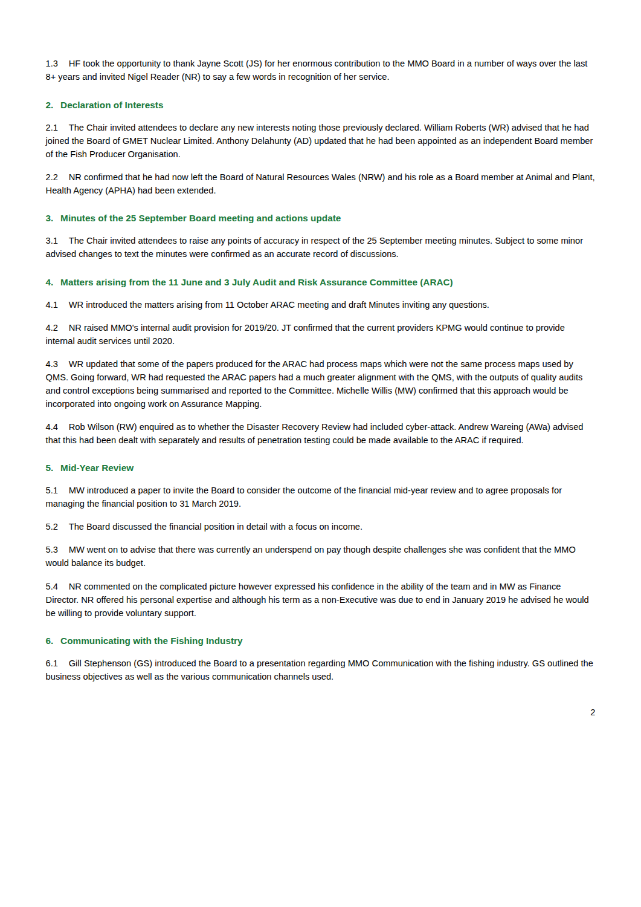1.3 HF took the opportunity to thank Jayne Scott (JS) for her enormous contribution to the MMO Board in a number of ways over the last 8+ years and invited Nigel Reader (NR) to say a few words in recognition of her service.
2. Declaration of Interests
2.1 The Chair invited attendees to declare any new interests noting those previously declared. William Roberts (WR) advised that he had joined the Board of GMET Nuclear Limited. Anthony Delahunty (AD) updated that he had been appointed as an independent Board member of the Fish Producer Organisation.
2.2 NR confirmed that he had now left the Board of Natural Resources Wales (NRW) and his role as a Board member at Animal and Plant, Health Agency (APHA) had been extended.
3. Minutes of the 25 September Board meeting and actions update
3.1 The Chair invited attendees to raise any points of accuracy in respect of the 25 September meeting minutes. Subject to some minor advised changes to text the minutes were confirmed as an accurate record of discussions.
4. Matters arising from the 11 June and 3 July Audit and Risk Assurance Committee (ARAC)
4.1 WR introduced the matters arising from 11 October ARAC meeting and draft Minutes inviting any questions.
4.2 NR raised MMO's internal audit provision for 2019/20. JT confirmed that the current providers KPMG would continue to provide internal audit services until 2020.
4.3 WR updated that some of the papers produced for the ARAC had process maps which were not the same process maps used by QMS. Going forward, WR had requested the ARAC papers had a much greater alignment with the QMS, with the outputs of quality audits and control exceptions being summarised and reported to the Committee. Michelle Willis (MW) confirmed that this approach would be incorporated into ongoing work on Assurance Mapping.
4.4 Rob Wilson (RW) enquired as to whether the Disaster Recovery Review had included cyber-attack. Andrew Wareing (AWa) advised that this had been dealt with separately and results of penetration testing could be made available to the ARAC if required.
5. Mid-Year Review
5.1 MW introduced a paper to invite the Board to consider the outcome of the financial mid-year review and to agree proposals for managing the financial position to 31 March 2019.
5.2 The Board discussed the financial position in detail with a focus on income.
5.3 MW went on to advise that there was currently an underspend on pay though despite challenges she was confident that the MMO would balance its budget.
5.4 NR commented on the complicated picture however expressed his confidence in the ability of the team and in MW as Finance Director. NR offered his personal expertise and although his term as a non-Executive was due to end in January 2019 he advised he would be willing to provide voluntary support.
6. Communicating with the Fishing Industry
6.1 Gill Stephenson (GS) introduced the Board to a presentation regarding MMO Communication with the fishing industry. GS outlined the business objectives as well as the various communication channels used.
2